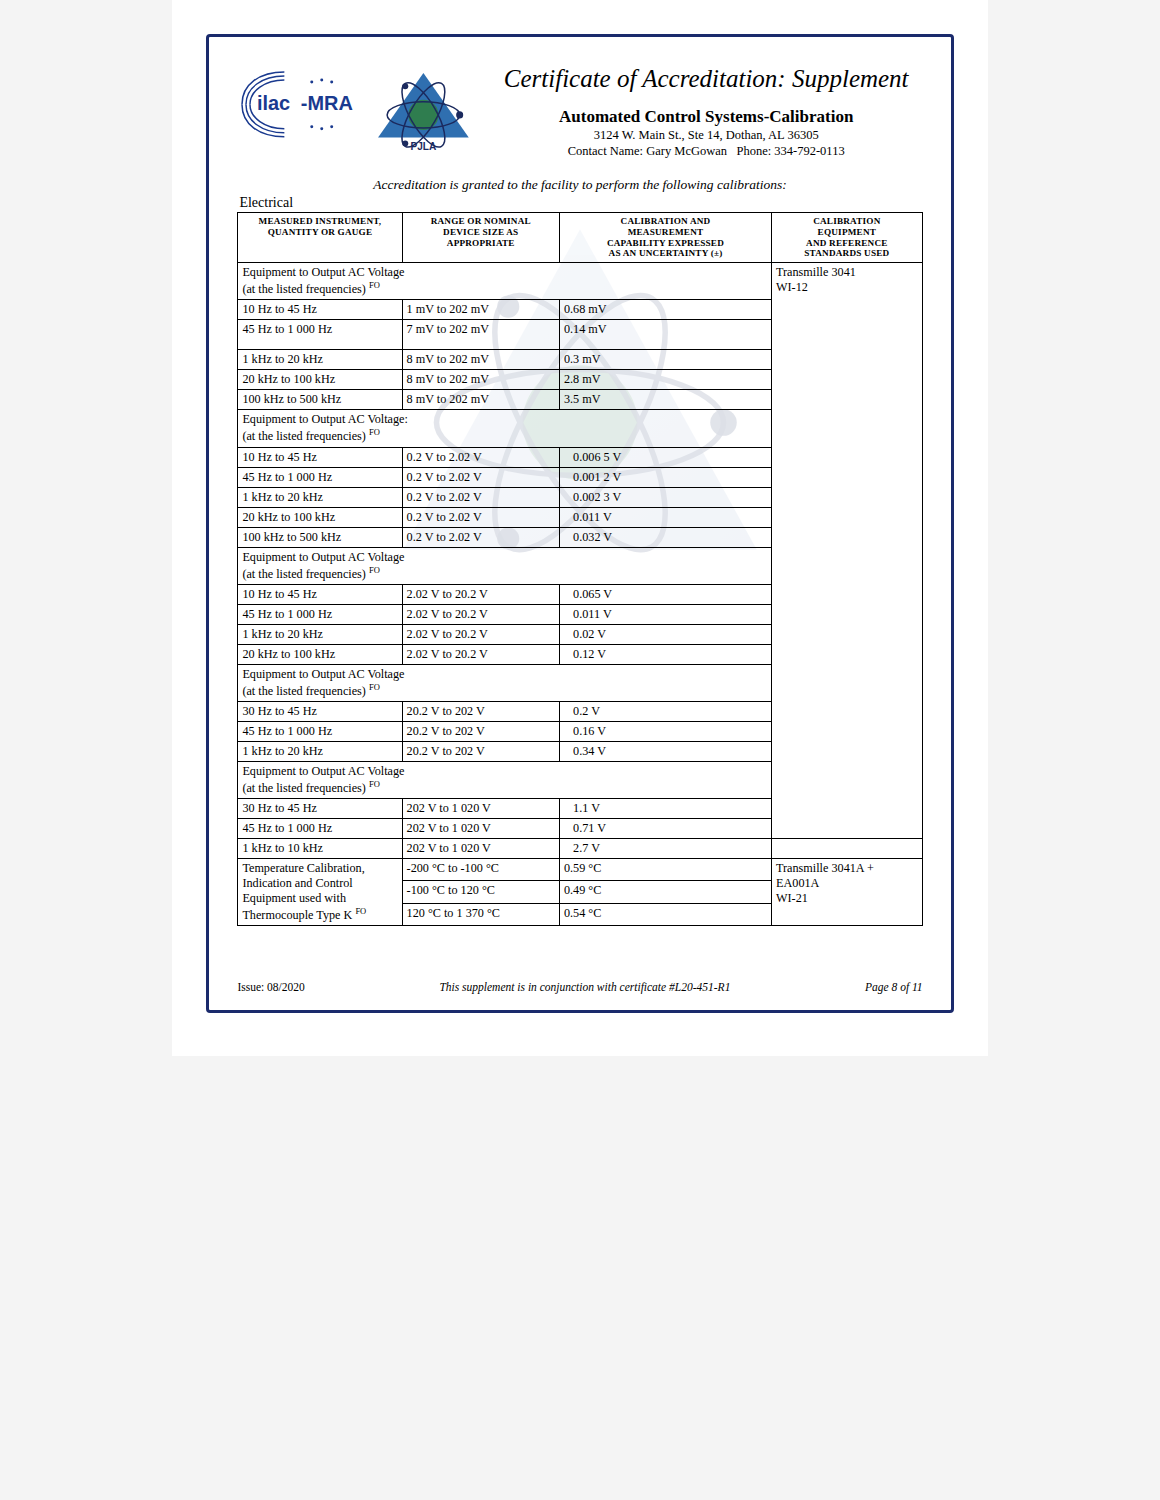ilac -MRA PJLA
Certificate of Accreditation: Supplement
Automated Control Systems-Calibration
3124 W. Main St., Ste 14, Dothan, AL 36305
Contact Name: Gary McGowan Phone: 334-792-0113
Accreditation is granted to the facility to perform the following calibrations:
Electrical
| MEASURED INSTRUMENT, QUANTITY OR GAUGE | RANGE OR NOMINAL DEVICE SIZE AS APPROPRIATE | CALIBRATION AND MEASUREMENT CAPABILITY EXPRESSED AS AN UNCERTAINTY (±) | CALIBRATION EQUIPMENT AND REFERENCE STANDARDS USED |
| --- | --- | --- | --- |
| Equipment to Output AC Voltage (at the listed frequencies) FO | Transmille 3041 WI-12 |
| 10 Hz to 45 Hz | 1 mV to 202 mV | 0.68 mV |
| 45 Hz to 1 000 Hz | 7 mV to 202 mV | 0.14 mV |
| 1 kHz to 20 kHz | 8 mV to 202 mV | 0.3 mV |
| 20 kHz to 100 kHz | 8 mV to 202 mV | 2.8 mV |
| 100 kHz to 500 kHz | 8 mV to 202 mV | 3.5 mV |
| Equipment to Output AC Voltage: (at the listed frequencies) FO |
| 10 Hz to 45 Hz | 0.2 V to 2.02 V | 0.006 5 V |
| 45 Hz to 1 000 Hz | 0.2 V to 2.02 V | 0.001 2 V |
| 1 kHz to 20 kHz | 0.2 V to 2.02 V | 0.002 3 V |
| 20 kHz to 100 kHz | 0.2 V to 2.02 V | 0.011 V |
| 100 kHz to 500 kHz | 0.2 V to 2.02 V | 0.032 V |
| Equipment to Output AC Voltage (at the listed frequencies) FO |
| 10 Hz to 45 Hz | 2.02 V to 20.2 V | 0.065 V |
| 45 Hz to 1 000 Hz | 2.02 V to 20.2 V | 0.011 V |
| 1 kHz to 20 kHz | 2.02 V to 20.2 V | 0.02 V |
| 20 kHz to 100 kHz | 2.02 V to 20.2 V | 0.12 V |
| Equipment to Output AC Voltage (at the listed frequencies) FO |
| 30 Hz to 45 Hz | 20.2 V to 202 V | 0.2 V |
| 45 Hz to 1 000 Hz | 20.2 V to 202 V | 0.16 V |
| 1 kHz to 20 kHz | 20.2 V to 202 V | 0.34 V |
| Equipment to Output AC Voltage (at the listed frequencies) FO |
| 30 Hz to 45 Hz | 202 V to 1 020 V | 1.1 V |
| 45 Hz to 1 000 Hz | 202 V to 1 020 V | 0.71 V |
| 1 kHz to 10 kHz | 202 V to 1 020 V | 2.7 V | |
| Temperature Calibration, Indication and Control Equipment used with Thermocouple Type K FO | -200 °C to -100 °C | 0.59 °C | Transmille 3041A + EA001A WI-21 |
| -100 °C to 120 °C | 0.49 °C |
| 120 °C to 1 370 °C | 0.54 °C |
Issue: 08/2020
This supplement is in conjunction with certificate #L20-451-R1
Page 8 of 11